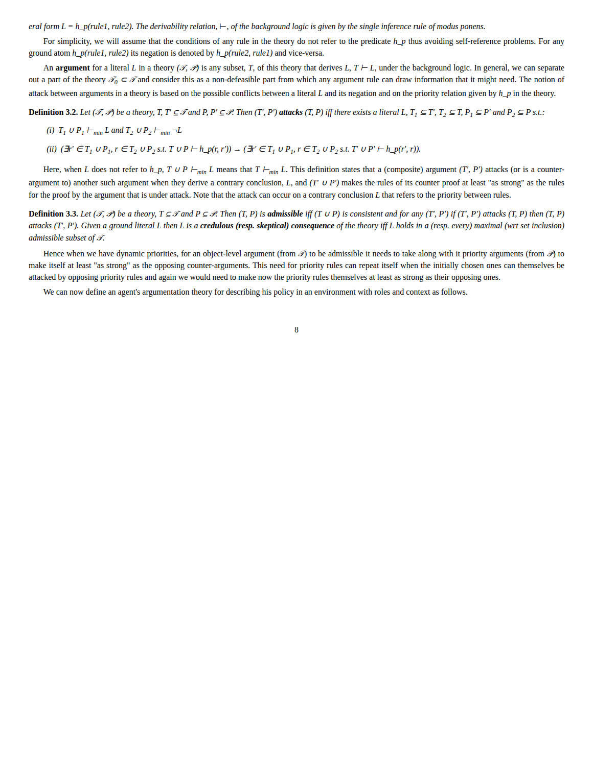eral form L = h_p(rule1, rule2). The derivability relation, ⊢, of the background logic is given by the single inference rule of modus ponens.
For simplicity, we will assume that the conditions of any rule in the theory do not refer to the predicate h_p thus avoiding self-reference problems. For any ground atom h_p(rule1, rule2) its negation is denoted by h_p(rule2, rule1) and vice-versa.
An argument for a literal L in a theory (𝒯, 𝒫) is any subset, T, of this theory that derives L, T ⊢ L, under the background logic. In general, we can separate out a part of the theory 𝒯0 ⊂ 𝒯 and consider this as a non-defeasible part from which any argument rule can draw information that it might need. The notion of attack between arguments in a theory is based on the possible conflicts between a literal L and its negation and on the priority relation given by h_p in the theory.
Definition 3.2. Let (𝒯, 𝒫) be a theory, T, T′ ⊆ 𝒯 and P, P′ ⊆ 𝒫. Then (T′, P′) attacks (T, P) iff there exists a literal L, T1 ⊆ T′, T2 ⊆ T, P1 ⊆ P′ and P2 ⊆ P s.t.:
(i) T1 ∪ P1 ⊢min L and T2 ∪ P2 ⊢min ¬L
(ii) (∃r′ ∈ T1 ∪ P1, r ∈ T2 ∪ P2 s.t. T ∪ P ⊢ h_p(r, r′)) → (∃r′ ∈ T1 ∪ P1, r ∈ T2 ∪ P2 s.t. T′ ∪ P′ ⊢ h_p(r′, r)).
Here, when L does not refer to h_p, T ∪ P ⊢min L means that T ⊢min L. This definition states that a (composite) argument (T′, P′) attacks (or is a counter-argument to) another such argument when they derive a contrary conclusion, L, and (T′ ∪ P′) makes the rules of its counter proof at least "as strong" as the rules for the proof by the argument that is under attack. Note that the attack can occur on a contrary conclusion L that refers to the priority between rules.
Definition 3.3. Let (𝒯, 𝒫) be a theory, T ⊆ 𝒯 and P ⊆ 𝒫. Then (T, P) is admissible iff (T ∪ P) is consistent and for any (T′, P′) if (T′, P′) attacks (T, P) then (T, P) attacks (T′, P′). Given a ground literal L then L is a credulous (resp. skeptical) consequence of the theory iff L holds in a (resp. every) maximal (wrt set inclusion) admissible subset of 𝒯.
Hence when we have dynamic priorities, for an object-level argument (from 𝒯) to be admissible it needs to take along with it priority arguments (from 𝒫) to make itself at least "as strong" as the opposing counter-arguments. This need for priority rules can repeat itself when the initially chosen ones can themselves be attacked by opposing priority rules and again we would need to make now the priority rules themselves at least as strong as their opposing ones.
We can now define an agent's argumentation theory for describing his policy in an environment with roles and context as follows.
8